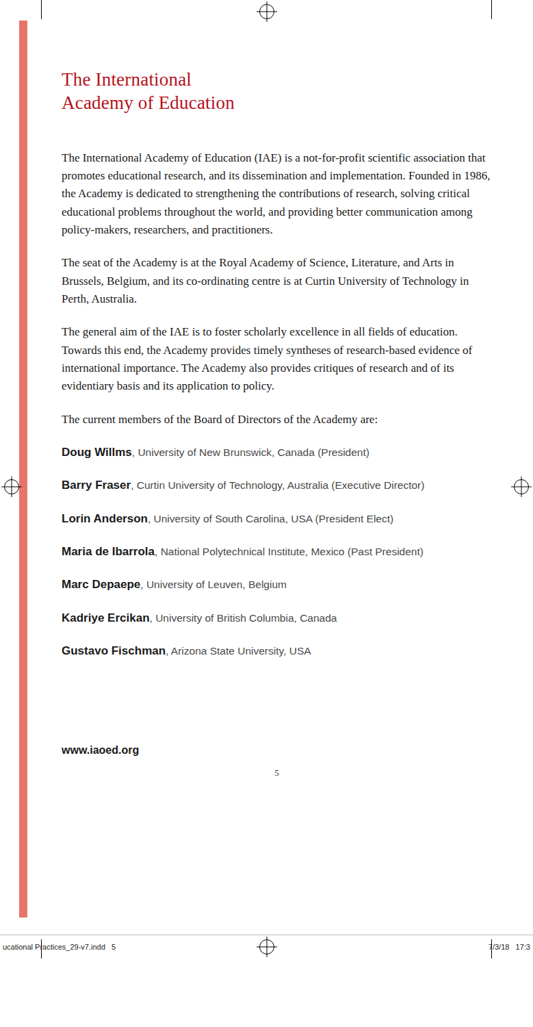The International
Academy of Education
The International Academy of Education (IAE) is a not-for-profit scientific association that promotes educational research, and its dissemination and implementation. Founded in 1986, the Academy is dedicated to strengthening the contributions of research, solving critical educational problems throughout the world, and providing better communication among policy-makers, researchers, and practitioners.
The seat of the Academy is at the Royal Academy of Science, Literature, and Arts in Brussels, Belgium, and its co-ordinating centre is at Curtin University of Technology in Perth, Australia.
The general aim of the IAE is to foster scholarly excellence in all fields of education. Towards this end, the Academy provides timely syntheses of research-based evidence of international importance. The Academy also provides critiques of research and of its evidentiary basis and its application to policy.
The current members of the Board of Directors of the Academy are:
Doug Willms, University of New Brunswick, Canada (President)
Barry Fraser, Curtin University of Technology, Australia (Executive Director)
Lorin Anderson, University of South Carolina, USA (President Elect)
Maria de Ibarrola, National Polytechnical Institute, Mexico (Past President)
Marc Depaepe, University of Leuven, Belgium
Kadriye Ercikan, University of British Columbia, Canada
Gustavo Fischman, Arizona State University, USA
www.iaoed.org
5
ucational Practices_29-v7.indd 5 7/3/18 17:3